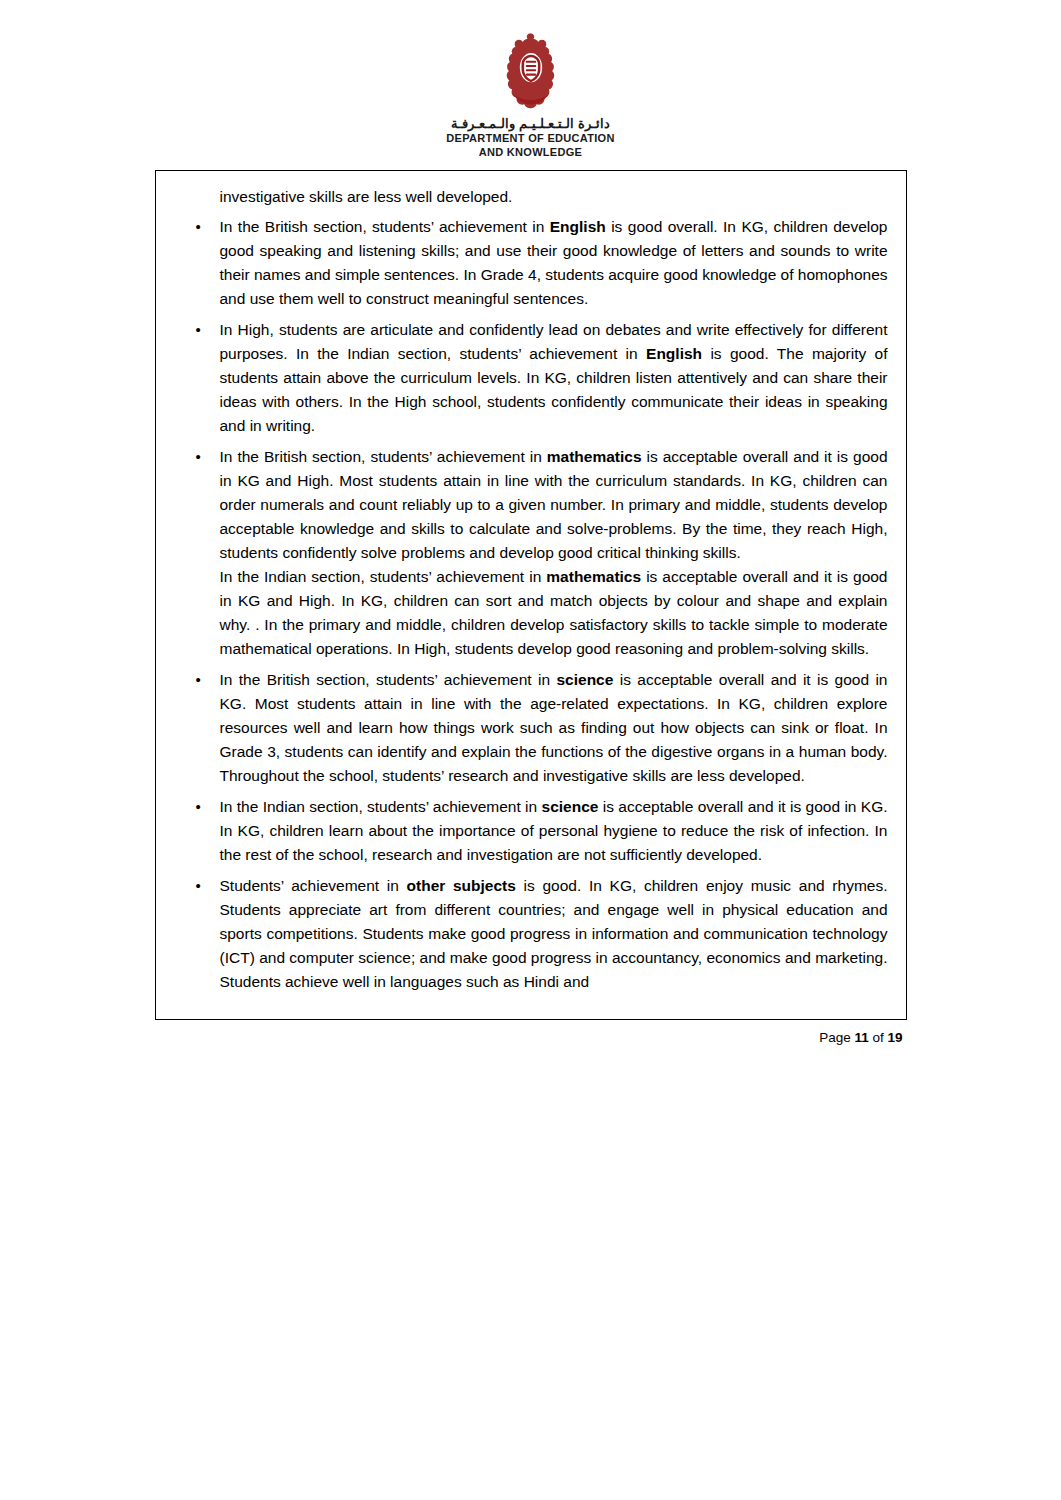دائـرة الـتـعـلـيـم والـمـعـرفـة
DEPARTMENT OF EDUCATION
AND KNOWLEDGE
investigative skills are less well developed.
In the British section, students’ achievement in English is good overall. In KG, children develop good speaking and listening skills; and use their good knowledge of letters and sounds to write their names and simple sentences. In Grade 4, students acquire good knowledge of homophones and use them well to construct meaningful sentences.
In High, students are articulate and confidently lead on debates and write effectively for different purposes. In the Indian section, students’ achievement in English is good. The majority of students attain above the curriculum levels. In KG, children listen attentively and can share their ideas with others. In the High school, students confidently communicate their ideas in speaking and in writing.
In the British section, students’ achievement in mathematics is acceptable overall and it is good in KG and High. Most students attain in line with the curriculum standards. In KG, children can order numerals and count reliably up to a given number. In primary and middle, students develop acceptable knowledge and skills to calculate and solve-problems. By the time, they reach High, students confidently solve problems and develop good critical thinking skills.
In the Indian section, students’ achievement in mathematics is acceptable overall and it is good in KG and High. In KG, children can sort and match objects by colour and shape and explain why. . In the primary and middle, children develop satisfactory skills to tackle simple to moderate mathematical operations. In High, students develop good reasoning and problem-solving skills.
In the British section, students’ achievement in science is acceptable overall and it is good in KG. Most students attain in line with the age-related expectations. In KG, children explore resources well and learn how things work such as finding out how objects can sink or float. In Grade 3, students can identify and explain the functions of the digestive organs in a human body. Throughout the school, students’ research and investigative skills are less developed.
In the Indian section, students’ achievement in science is acceptable overall and it is good in KG. In KG, children learn about the importance of personal hygiene to reduce the risk of infection. In the rest of the school, research and investigation are not sufficiently developed.
Students’ achievement in other subjects is good. In KG, children enjoy music and rhymes. Students appreciate art from different countries; and engage well in physical education and sports competitions. Students make good progress in information and communication technology (ICT) and computer science; and make good progress in accountancy, economics and marketing. Students achieve well in languages such as Hindi and
Page 11 of 19